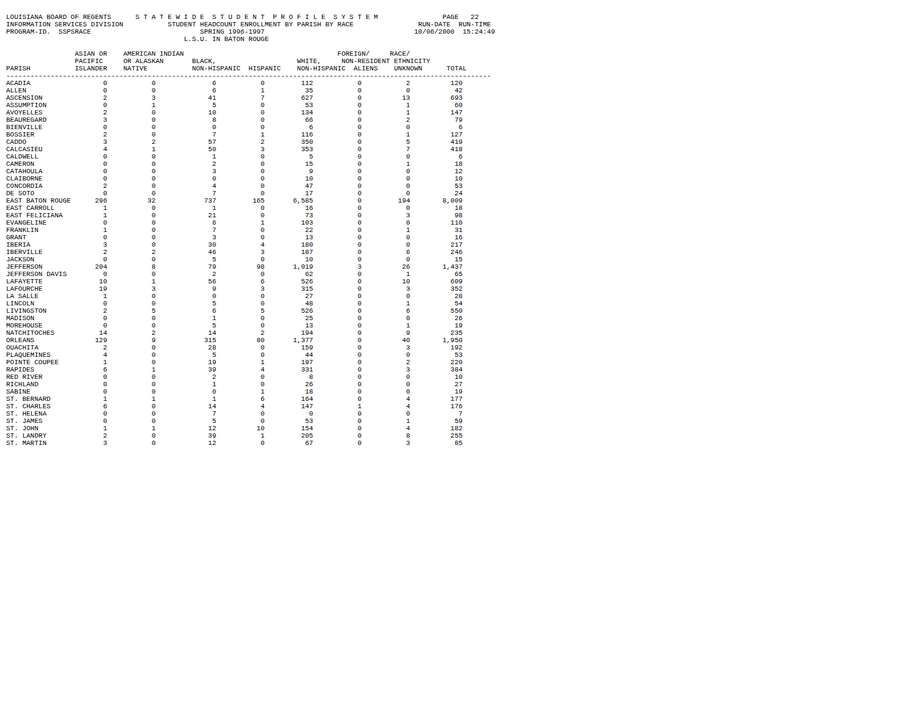LOUISIANA BOARD OF REGENTS S T A T E W I D E S T U D E N T P R O F I L E S Y S T E M PAGE 22 INFORMATION SERVICES DIVISION STUDENT HEADCOUNT ENROLLMENT BY PARISH BY RACE RUN-DATE RUN-TIME PROGRAM-ID. SSPSRACE SPRING 1996-1997 10/06/2000 15:24:49 L.S.U. IN BATON ROUGE ASIAN OR AMERICAN INDIAN FOREIGN/ RACE/ PACIFIC OR ALASKAN BLACK, WHITE, NON-RESIDENT ETHNICITY PARISH ISLANDER NATIVE NON-HISPANIC HISPANIC NON-HISPANIC ALIENS UNKNOWN TOTAL ------------------------------------------------------------------------------------------------------------------------ ACADIA 0 0 6 0 112 0 2 120 ALLEN 0 0 6 1 35 0 0 42 ASCENSION 2 3 41 7 627 0 13 693 ASSUMPTION 0 1 5 0 53 0 1 60 AVOYELLES 2 0 10 0 134 0 1 147 BEAUREGARD 3 0 8 0 66 0 2 79 BIENVILLE 0 0 0 0 6 0 0 6 BOSSIER 2 0 7 1 116 0 1 127 CADDO 3 2 57 2 350 0 5 419 CALCASIEU 4 1 50 3 353 0 7 418 CALDWELL 0 0 1 0 5 0 0 6 CAMERON 0 0 2 0 15 0 1 18 CATAHOULA 0 0 3 0 9 0 0 12 CLAIBORNE 0 0 0 0 10 0 0 10 CONCORDIA 2 0 4 0 47 0 0 53 DE SOTO 0 0 7 0 17 0 0 24 EAST BATON ROUGE 296 32 737 165 6,585 0 194 8,009 EAST CARROLL 1 0 1 0 16 0 0 18 EAST FELICIANA 1 0 21 0 73 0 3 98 EVANGELINE 0 0 6 1 103 0 0 110 FRANKLIN 1 0 7 0 22 0 1 31 GRANT 0 0 3 0 13 0 0 16 IBERIA 3 0 30 4 180 0 0 217 IBERVILLE 2 2 46 3 187 0 6 246 JACKSON 0 0 5 0 10 0 0 15 JEFFERSON 204 8 79 98 1,019 3 26 1,437 JEFFERSON DAVIS 0 0 2 0 62 0 1 65 LAFAYETTE 10 1 56 6 526 0 10 609 LAFOURCHE 19 3 9 3 315 0 3 352 LA SALLE 1 0 0 0 27 0 0 28 LINCOLN 0 0 5 0 48 0 1 54 LIVINGSTON 2 5 6 5 526 0 6 550 MADISON 0 0 1 0 25 0 0 26 MOREHOUSE 0 0 5 0 13 0 1 19 NATCHITOCHES 14 2 14 2 194 0 9 235 ORLEANS 129 9 315 80 1,377 0 40 1,950 OUACHITA 2 0 28 0 159 0 3 192 PLAQUEMINES 4 0 5 0 44 0 0 53 POINTE COUPEE 1 0 19 1 197 0 2 220 RAPIDES 6 1 39 4 331 0 3 384 RED RIVER 0 0 2 0 8 0 0 10 RICHLAND 0 0 1 0 26 0 0 27 SABINE 0 0 0 1 18 0 0 19 ST. BERNARD 1 1 1 6 164 0 4 177 ST. CHARLES 6 0 14 4 147 1 4 176 ST. HELENA 0 0 7 0 0 0 0 7 ST. JAMES 0 0 5 0 53 0 1 59 ST. JOHN 1 1 12 10 154 0 4 182 ST. LANDRY 2 0 39 1 205 0 8 255 ST. MARTIN 3 0 12 0 67 0 3 85